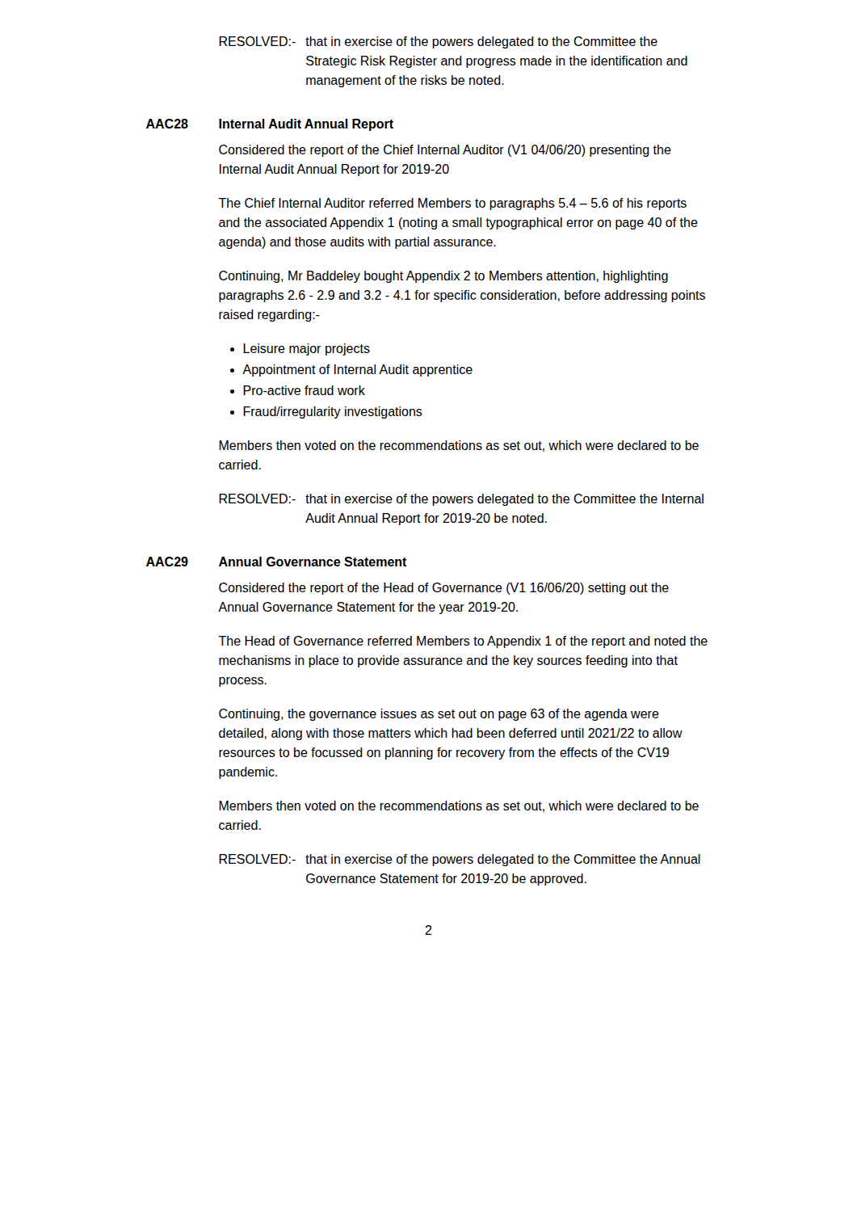RESOLVED:-
that in exercise of the powers delegated to the Committee the Strategic Risk Register and progress made in the identification and management of the risks be noted.
AAC28
Internal Audit Annual Report
Considered the report of the Chief Internal Auditor (V1 04/06/20) presenting the Internal Audit Annual Report for 2019-20
The Chief Internal Auditor referred Members to paragraphs 5.4 – 5.6 of his reports and the associated Appendix 1 (noting a small typographical error on page 40 of the agenda) and those audits with partial assurance.
Continuing, Mr Baddeley bought Appendix 2 to Members attention, highlighting paragraphs 2.6 - 2.9 and 3.2 - 4.1 for specific consideration, before addressing points raised regarding:-
Leisure major projects
Appointment of Internal Audit apprentice
Pro-active fraud work
Fraud/irregularity investigations
Members then voted on the recommendations as set out, which were declared to be carried.
RESOLVED:-
that in exercise of the powers delegated to the Committee the Internal Audit Annual Report for 2019-20 be noted.
AAC29
Annual Governance Statement
Considered the report of the Head of Governance (V1 16/06/20) setting out the Annual Governance Statement for the year 2019-20.
The Head of Governance referred Members to Appendix 1 of the report and noted the mechanisms in place to provide assurance and the key sources feeding into that process.
Continuing, the governance issues as set out on page 63 of the agenda were detailed, along with those matters which had been deferred until 2021/22 to allow resources to be focussed on planning for recovery from the effects of the CV19 pandemic.
Members then voted on the recommendations as set out, which were declared to be carried.
RESOLVED:-
that in exercise of the powers delegated to the Committee the Annual Governance Statement for 2019-20 be approved.
2